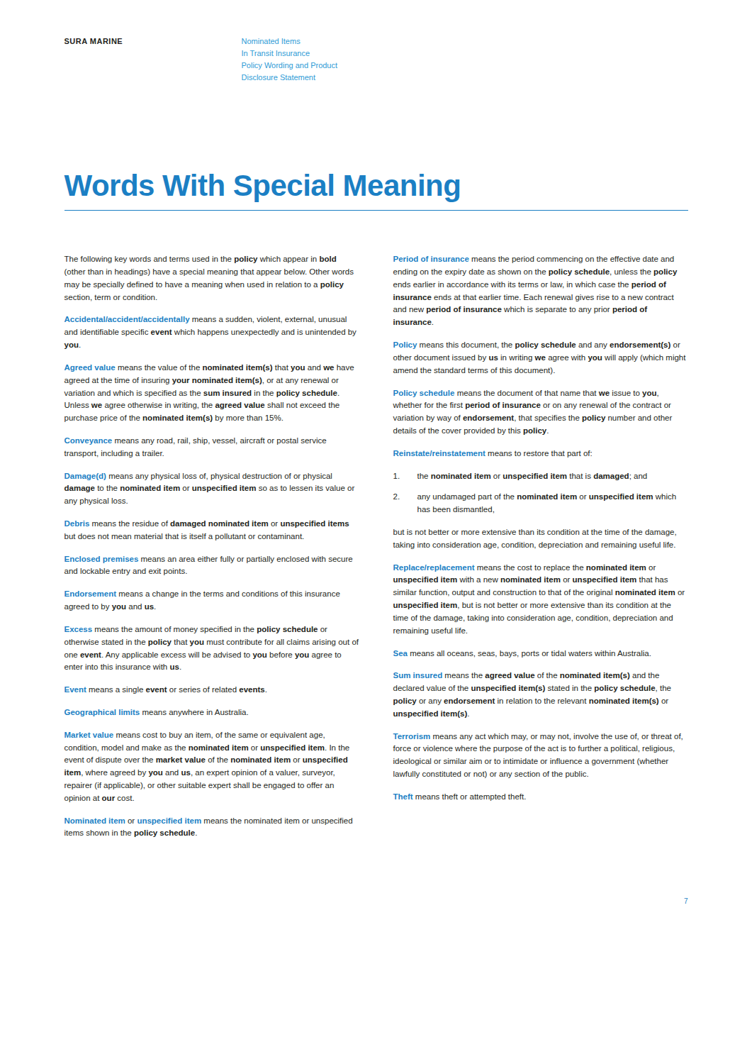SURA MARINE
Nominated Items
In Transit Insurance
Policy Wording and Product
Disclosure Statement
Words With Special Meaning
The following key words and terms used in the policy which appear in bold (other than in headings) have a special meaning that appear below. Other words may be specially defined to have a meaning when used in relation to a policy section, term or condition.
Accidental/accident/accidentally means a sudden, violent, external, unusual and identifiable specific event which happens unexpectedly and is unintended by you.
Agreed value means the value of the nominated item(s) that you and we have agreed at the time of insuring your nominated item(s), or at any renewal or variation and which is specified as the sum insured in the policy schedule. Unless we agree otherwise in writing, the agreed value shall not exceed the purchase price of the nominated item(s) by more than 15%.
Conveyance means any road, rail, ship, vessel, aircraft or postal service transport, including a trailer.
Damage(d) means any physical loss of, physical destruction of or physical damage to the nominated item or unspecified item so as to lessen its value or any physical loss.
Debris means the residue of damaged nominated item or unspecified items but does not mean material that is itself a pollutant or contaminant.
Enclosed premises means an area either fully or partially enclosed with secure and lockable entry and exit points.
Endorsement means a change in the terms and conditions of this insurance agreed to by you and us.
Excess means the amount of money specified in the policy schedule or otherwise stated in the policy that you must contribute for all claims arising out of one event. Any applicable excess will be advised to you before you agree to enter into this insurance with us.
Event means a single event or series of related events.
Geographical limits means anywhere in Australia.
Market value means cost to buy an item, of the same or equivalent age, condition, model and make as the nominated item or unspecified item. In the event of dispute over the market value of the nominated item or unspecified item, where agreed by you and us, an expert opinion of a valuer, surveyor, repairer (if applicable), or other suitable expert shall be engaged to offer an opinion at our cost.
Nominated item or unspecified item means the nominated item or unspecified items shown in the policy schedule.
Period of insurance means the period commencing on the effective date and ending on the expiry date as shown on the policy schedule, unless the policy ends earlier in accordance with its terms or law, in which case the period of insurance ends at that earlier time. Each renewal gives rise to a new contract and new period of insurance which is separate to any prior period of insurance.
Policy means this document, the policy schedule and any endorsement(s) or other document issued by us in writing we agree with you will apply (which might amend the standard terms of this document).
Policy schedule means the document of that name that we issue to you, whether for the first period of insurance or on any renewal of the contract or variation by way of endorsement, that specifies the policy number and other details of the cover provided by this policy.
Reinstate/reinstatement means to restore that part of:
the nominated item or unspecified item that is damaged; and
any undamaged part of the nominated item or unspecified item which has been dismantled,
but is not better or more extensive than its condition at the time of the damage, taking into consideration age, condition, depreciation and remaining useful life.
Replace/replacement means the cost to replace the nominated item or unspecified item with a new nominated item or unspecified item that has similar function, output and construction to that of the original nominated item or unspecified item, but is not better or more extensive than its condition at the time of the damage, taking into consideration age, condition, depreciation and remaining useful life.
Sea means all oceans, seas, bays, ports or tidal waters within Australia.
Sum insured means the agreed value of the nominated item(s) and the declared value of the unspecified item(s) stated in the policy schedule, the policy or any endorsement in relation to the relevant nominated item(s) or unspecified item(s).
Terrorism means any act which may, or may not, involve the use of, or threat of, force or violence where the purpose of the act is to further a political, religious, ideological or similar aim or to intimidate or influence a government (whether lawfully constituted or not) or any section of the public.
Theft means theft or attempted theft.
7